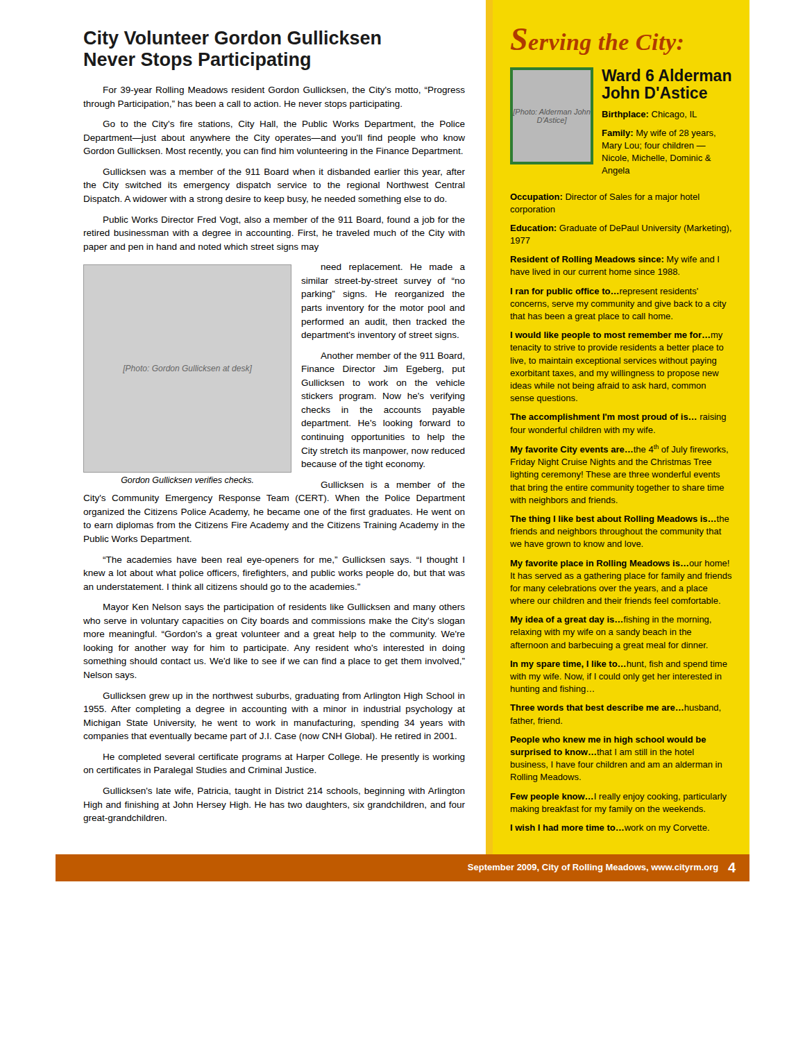City Volunteer Gordon Gullicksen
Never Stops Participating
For 39-year Rolling Meadows resident Gordon Gullicksen, the City's motto, “Progress through Participation,” has been a call to action. He never stops participating.
Go to the City's fire stations, City Hall, the Public Works Department, the Police Department—just about anywhere the City operates—and you'll find people who know Gordon Gullicksen. Most recently, you can find him volunteering in the Finance Department.
Gullicksen was a member of the 911 Board when it disbanded earlier this year, after the City switched its emergency dispatch service to the regional Northwest Central Dispatch. A widower with a strong desire to keep busy, he needed something else to do.
Public Works Director Fred Vogt, also a member of the 911 Board, found a job for the retired businessman with a degree in accounting. First, he traveled much of the City with paper and pen in hand and noted which street signs may
[Photo: Gordon Gullicksen at desk]
Gordon Gullicksen verifies checks.
need replacement. He made a similar street-by-street survey of “no parking” signs. He reorganized the parts inventory for the motor pool and performed an audit, then tracked the department's inventory of street signs.
Another member of the 911 Board, Finance Director Jim Egeberg, put Gullicksen to work on the vehicle stickers program. Now he's verifying checks in the accounts payable department. He's looking forward to continuing opportunities to help the City stretch its manpower, now reduced because of the tight economy.
Gullicksen is a member of the City's Community Emergency Response Team (CERT). When the Police Department organized the Citizens Police Academy, he became one of the first graduates. He went on to earn diplomas from the Citizens Fire Academy and the Citizens Training Academy in the Public Works Department.
“The academies have been real eye-openers for me,” Gullicksen says. “I thought I knew a lot about what police officers, firefighters, and public works people do, but that was an understatement. I think all citizens should go to the academies.”
Mayor Ken Nelson says the participation of residents like Gullicksen and many others who serve in voluntary capacities on City boards and commissions make the City's slogan more meaningful. “Gordon's a great volunteer and a great help to the community. We're looking for another way for him to participate. Any resident who's interested in doing something should contact us. We'd like to see if we can find a place to get them involved,” Nelson says.
Gullicksen grew up in the northwest suburbs, graduating from Arlington High School in 1955. After completing a degree in accounting with a minor in industrial psychology at Michigan State University, he went to work in manufacturing, spending 34 years with companies that eventually became part of J.I. Case (now CNH Global). He retired in 2001.
He completed several certificate programs at Harper College. He presently is working on certificates in Paralegal Studies and Criminal Justice.
Gullicksen's late wife, Patricia, taught in District 214 schools, beginning with Arlington High and finishing at John Hersey High. He has two daughters, six grandchildren, and four great-grandchildren.
Serving the City:
[Photo: Alderman John D'Astice]
Ward 6 Alderman
John D'Astice
Birthplace: Chicago, IL
Family: My wife of 28 years, Mary Lou; four children — Nicole, Michelle, Dominic & Angela
Occupation: Director of Sales for a major hotel corporation
Education: Graduate of DePaul University (Marketing), 1977
Resident of Rolling Meadows since: My wife and I have lived in our current home since 1988.
I ran for public office to…represent residents' concerns, serve my community and give back to a city that has been a great place to call home.
I would like people to most remember me for…my tenacity to strive to provide residents a better place to live, to maintain exceptional services without paying exorbitant taxes, and my willingness to propose new ideas while not being afraid to ask hard, common sense questions.
The accomplishment I'm most proud of is… raising four wonderful children with my wife.
My favorite City events are…the 4th of July fireworks, Friday Night Cruise Nights and the Christmas Tree lighting ceremony! These are three wonderful events that bring the entire community together to share time with neighbors and friends.
The thing I like best about Rolling Meadows is…the friends and neighbors throughout the community that we have grown to know and love.
My favorite place in Rolling Meadows is…our home! It has served as a gathering place for family and friends for many celebrations over the years, and a place where our children and their friends feel comfortable.
My idea of a great day is…fishing in the morning, relaxing with my wife on a sandy beach in the afternoon and barbecuing a great meal for dinner.
In my spare time, I like to…hunt, fish and spend time with my wife. Now, if I could only get her interested in hunting and fishing…
Three words that best describe me are…husband, father, friend.
People who knew me in high school would be surprised to know…that I am still in the hotel business, I have four children and am an alderman in Rolling Meadows.
Few people know…I really enjoy cooking, particularly making breakfast for my family on the weekends.
I wish I had more time to…work on my Corvette.
September 2009, City of Rolling Meadows, www.cityrm.org 4